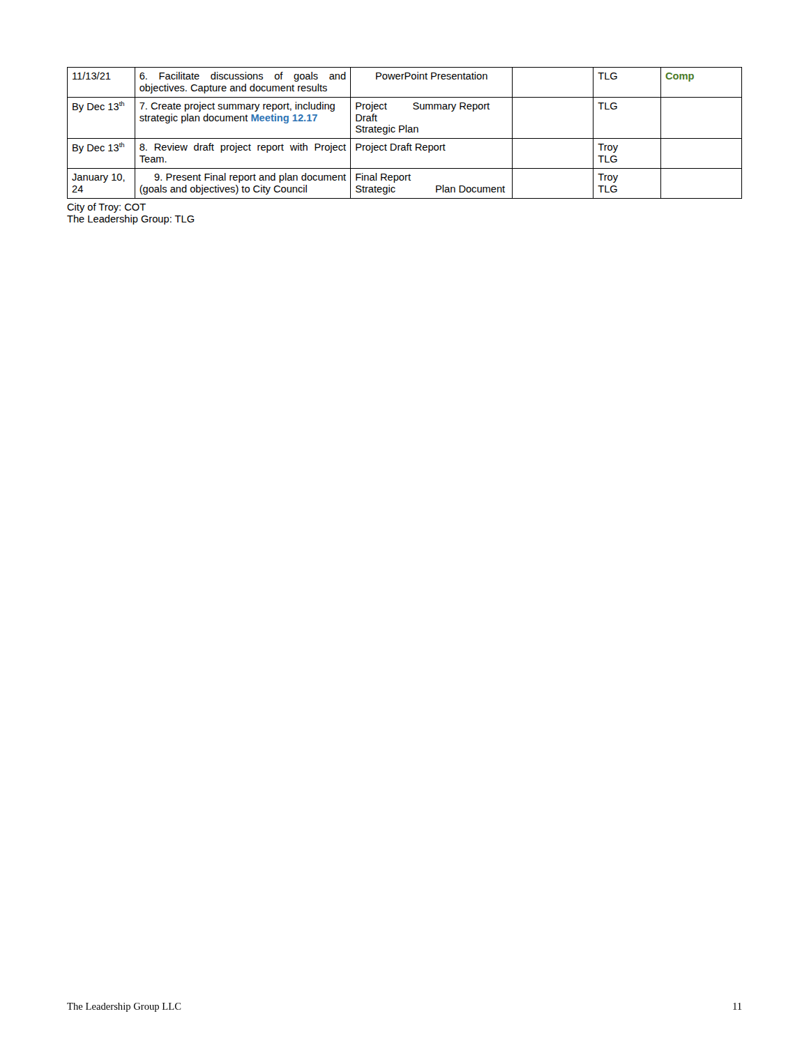| 11/13/21 | 6. Facilitate discussions of goals and objectives. Capture and document results | PowerPoint Presentation | | TLG | Comp |
| By Dec 13 th | 7. Create project summary report, including strategic plan document Meeting 12.17 | Project Summary Report Draft Strategic Plan | | TLG | |
| By Dec 13 th | 8. Review draft project report with Project Team. | Project Draft Report | | Troy TLG | |
| January 10, 24 | 9. Present Final report and plan document (goals and objectives) to City Council | Final Report Strategic Plan Document | | Troy TLG | |
City of Troy: COT
The Leadership Group: TLG
The Leadership Group LLC 11